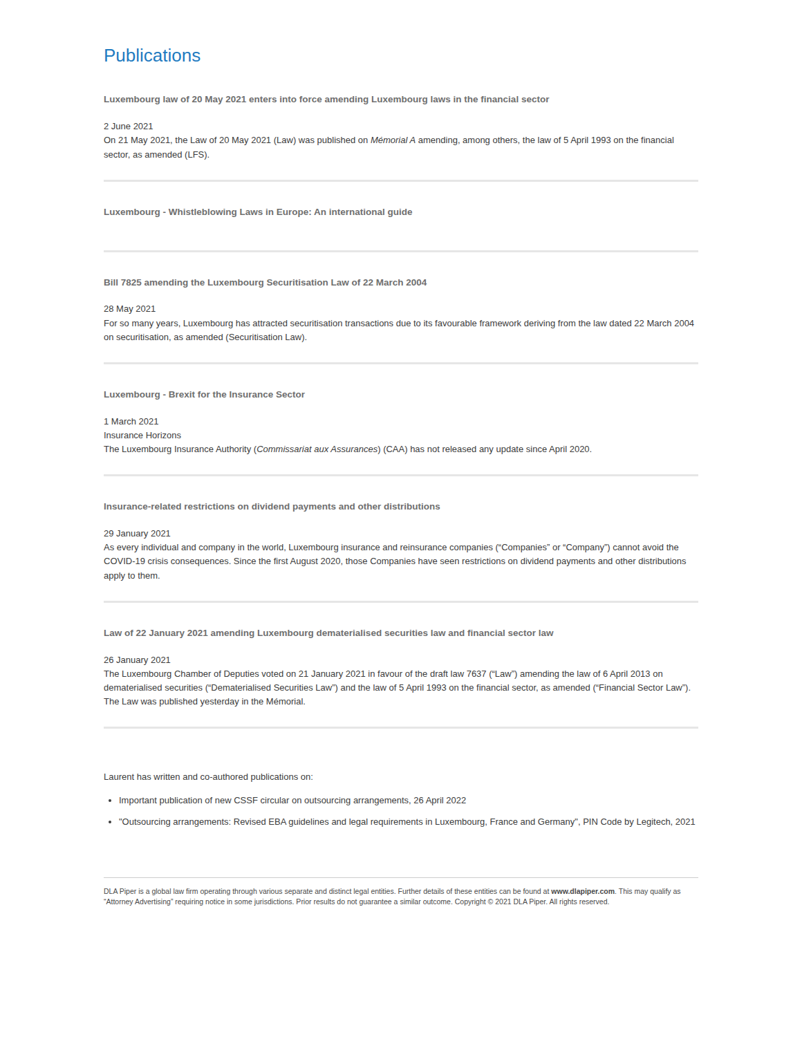Publications
Luxembourg law of 20 May 2021 enters into force amending Luxembourg laws in the financial sector
2 June 2021
On 21 May 2021, the Law of 20 May 2021 (Law) was published on Mémorial A amending, among others, the law of 5 April 1993 on the financial sector, as amended (LFS).
Luxembourg - Whistleblowing Laws in Europe: An international guide
Bill 7825 amending the Luxembourg Securitisation Law of 22 March 2004
28 May 2021
For so many years, Luxembourg has attracted securitisation transactions due to its favourable framework deriving from the law dated 22 March 2004 on securitisation, as amended (Securitisation Law).
Luxembourg - Brexit for the Insurance Sector
1 March 2021
Insurance Horizons
The Luxembourg Insurance Authority (Commissariat aux Assurances) (CAA) has not released any update since April 2020.
Insurance-related restrictions on dividend payments and other distributions
29 January 2021
As every individual and company in the world, Luxembourg insurance and reinsurance companies (“Companies” or “Company”) cannot avoid the COVID-19 crisis consequences. Since the first August 2020, those Companies have seen restrictions on dividend payments and other distributions apply to them.
Law of 22 January 2021 amending Luxembourg dematerialised securities law and financial sector law
26 January 2021
The Luxembourg Chamber of Deputies voted on 21 January 2021 in favour of the draft law 7637 (“Law”) amending the law of 6 April 2013 on dematerialised securities (“Dematerialised Securities Law”) and the law of 5 April 1993 on the financial sector, as amended (“Financial Sector Law”). The Law was published yesterday in the Mémorial.
Laurent has written and co-authored publications on:
Important publication of new CSSF circular on outsourcing arrangements, 26 April 2022
"Outsourcing arrangements: Revised EBA guidelines and legal requirements in Luxembourg, France and Germany", PIN Code by Legitech, 2021
DLA Piper is a global law firm operating through various separate and distinct legal entities. Further details of these entities can be found at www.dlapiper.com. This may qualify as “Attorney Advertising” requiring notice in some jurisdictions. Prior results do not guarantee a similar outcome. Copyright © 2021 DLA Piper. All rights reserved.